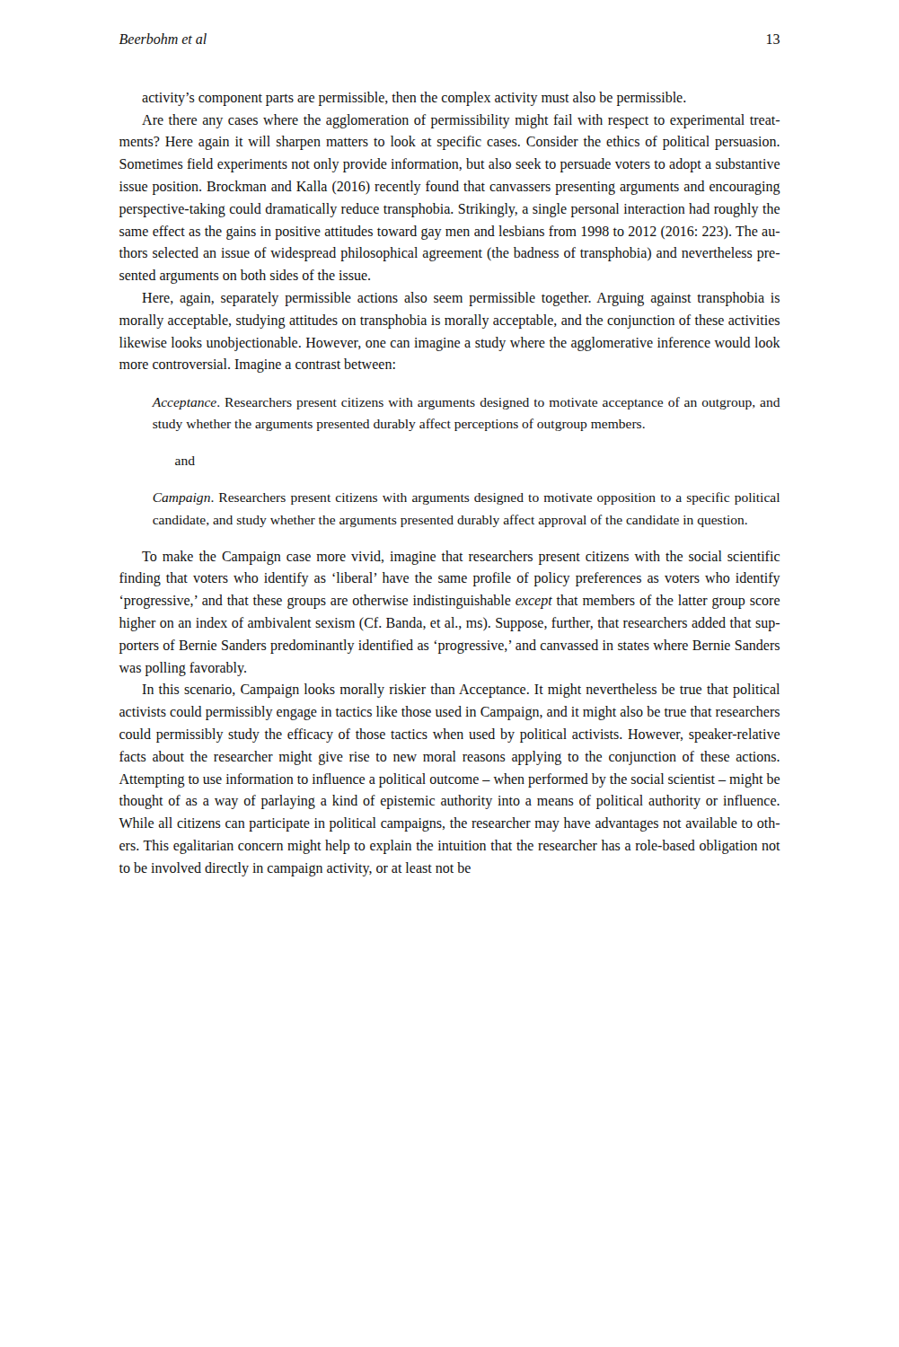Beerbohm et al 13
activity’s component parts are permissible, then the complex activity must also be permissible.
Are there any cases where the agglomeration of permissibility might fail with respect to experimental treatments? Here again it will sharpen matters to look at specific cases. Consider the ethics of political persuasion. Sometimes field experiments not only provide information, but also seek to persuade voters to adopt a substantive issue position. Brockman and Kalla (2016) recently found that canvassers presenting arguments and encouraging perspective-taking could dramatically reduce transphobia. Strikingly, a single personal interaction had roughly the same effect as the gains in positive attitudes toward gay men and lesbians from 1998 to 2012 (2016: 223). The authors selected an issue of widespread philosophical agreement (the badness of transphobia) and nevertheless presented arguments on both sides of the issue.
Here, again, separately permissible actions also seem permissible together. Arguing against transphobia is morally acceptable, studying attitudes on transphobia is morally acceptable, and the conjunction of these activities likewise looks unobjectionable. However, one can imagine a study where the agglomerative inference would look more controversial. Imagine a contrast between:
Acceptance. Researchers present citizens with arguments designed to motivate acceptance of an outgroup, and study whether the arguments presented durably affect perceptions of outgroup members.
and
Campaign. Researchers present citizens with arguments designed to motivate opposition to a specific political candidate, and study whether the arguments presented durably affect approval of the candidate in question.
To make the Campaign case more vivid, imagine that researchers present citizens with the social scientific finding that voters who identify as ‘liberal’ have the same profile of policy preferences as voters who identify ‘progressive,’ and that these groups are otherwise indistinguishable except that members of the latter group score higher on an index of ambivalent sexism (Cf. Banda, et al., ms). Suppose, further, that researchers added that supporters of Bernie Sanders predominantly identified as ‘progressive,’ and canvassed in states where Bernie Sanders was polling favorably.
In this scenario, Campaign looks morally riskier than Acceptance. It might nevertheless be true that political activists could permissibly engage in tactics like those used in Campaign, and it might also be true that researchers could permissibly study the efficacy of those tactics when used by political activists. However, speaker-relative facts about the researcher might give rise to new moral reasons applying to the conjunction of these actions. Attempting to use information to influence a political outcome – when performed by the social scientist – might be thought of as a way of parlaying a kind of epistemic authority into a means of political authority or influence. While all citizens can participate in political campaigns, the researcher may have advantages not available to others. This egalitarian concern might help to explain the intuition that the researcher has a role-based obligation not to be involved directly in campaign activity, or at least not be